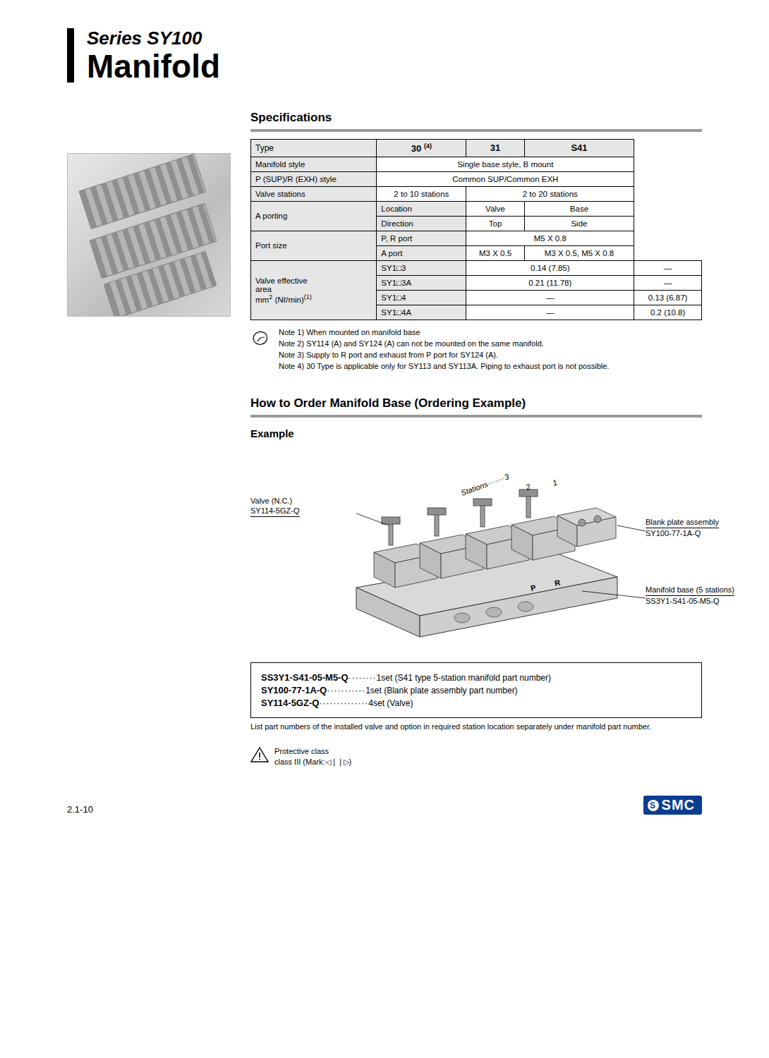Series SY100
Manifold
Specifications
| Type | 30 (4) | 31 | S41 |
| --- | --- | --- | --- |
| Manifold style | Single base style, B mount |
| P (SUP)/R (EXH) style | Common SUP/Common EXH |
| Valve stations | 2 to 10 stations | 2 to 20 stations |
| A porting | Location | Valve | Base |
| Direction | Top | Side |
| Port size | P, R port | M5 X 0.8 |
| A port | M3 X 0.5 | M3 X 0.5, M5 X 0.8 |
| Valve effective area mm 2 (Nℓ/min) (1) | SY1□3 | 0.14 (7.85) | — |
| SY1□3A | 0.21 (11.78) | — |
| SY1□4 | — | 0.13 (6.87) |
| SY1□4A | — | 0.2 (10.8) |
Note 1) When mounted on manifold base
Note 2) SY114 (A) and SY124 (A) can not be mounted on the same manifold.
Note 3) Supply to R port and exhaust from P port for SY124 (A).
Note 4) 30 Type is applicable only for SY113 and SY113A. Piping to exhaust port is not possible.
How to Order Manifold Base (Ordering Example)
Example
P R Stations·······3 2 1
Valve (N.C.) SY114-5GZ-Q
Blank plate assembly SY100-77-1A-Q
Manifold base (5 stations) SS3Y1-S41-05-M5-Q
SS3Y1-S41-05-M5-Q········1set (S41 type 5-station manifold part number)
SY100-77-1A-Q···········1set (Blank plate assembly part number)
SY114-5GZ-Q··············4set (Valve)
List part numbers of the installed valve and option in required station location separately under manifold part number.
Protective class
class III (Mark:◁❘❘▷)
2.1-10
SSMC